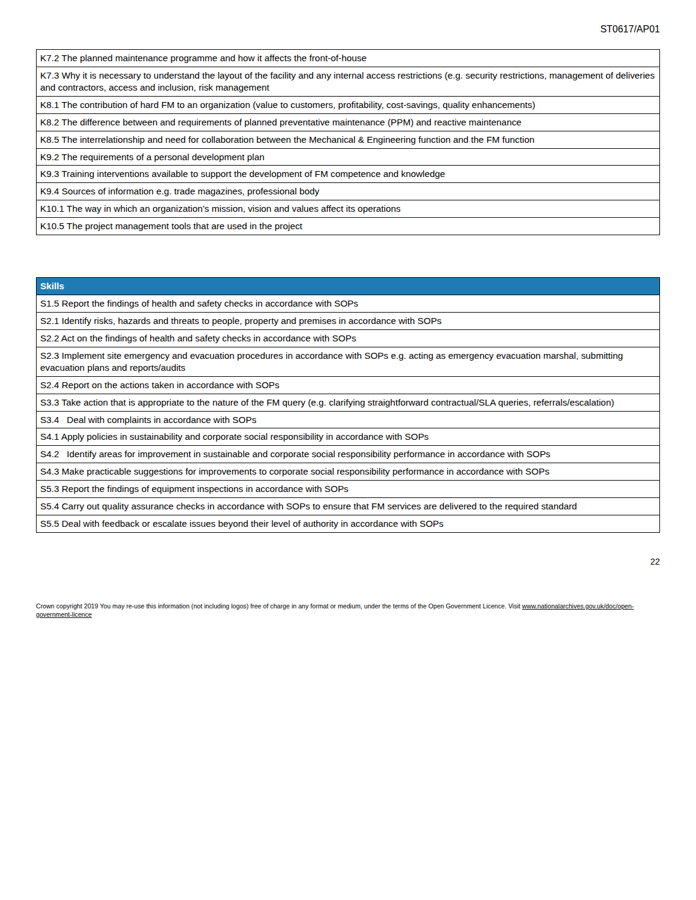ST0617/AP01
| K7.2 The planned maintenance programme and how it affects the front-of-house |
| K7.3 Why it is necessary to understand the layout of the facility and any internal access restrictions (e.g. security restrictions, management of deliveries and contractors, access and inclusion, risk management |
| K8.1 The contribution of hard FM to an organization (value to customers, profitability, cost-savings, quality enhancements) |
| K8.2 The difference between and requirements of planned preventative maintenance (PPM) and reactive maintenance |
| K8.5 The interrelationship and need for collaboration between the Mechanical & Engineering function and the FM function |
| K9.2 The requirements of a personal development plan |
| K9.3 Training interventions available to support the development of FM competence and knowledge |
| K9.4 Sources of information e.g. trade magazines, professional body |
| K10.1 The way in which an organization’s mission, vision and values affect its operations |
| K10.5 The project management tools that are used in the project |
| Skills |
| --- |
| S1.5 Report the findings of health and safety checks in accordance with SOPs |
| S2.1 Identify risks, hazards and threats to people, property and premises in accordance with SOPs |
| S2.2 Act on the findings of health and safety checks in accordance with SOPs |
| S2.3 Implement site emergency and evacuation procedures in accordance with SOPs e.g. acting as emergency evacuation marshal, submitting evacuation plans and reports/audits |
| S2.4 Report on the actions taken in accordance with SOPs |
| S3.3 Take action that is appropriate to the nature of the FM query (e.g. clarifying straightforward contractual/SLA queries, referrals/escalation) |
| S3.4 Deal with complaints in accordance with SOPs |
| S4.1 Apply policies in sustainability and corporate social responsibility in accordance with SOPs |
| S4.2 Identify areas for improvement in sustainable and corporate social responsibility performance in accordance with SOPs |
| S4.3 Make practicable suggestions for improvements to corporate social responsibility performance in accordance with SOPs |
| S5.3 Report the findings of equipment inspections in accordance with SOPs |
| S5.4 Carry out quality assurance checks in accordance with SOPs to ensure that FM services are delivered to the required standard |
| S5.5 Deal with feedback or escalate issues beyond their level of authority in accordance with SOPs |
22
Crown copyright 2019 You may re-use this information (not including logos) free of charge in any format or medium, under the terms of the Open Government Licence. Visit www.nationalarchives.gov.uk/doc/open-government-licence